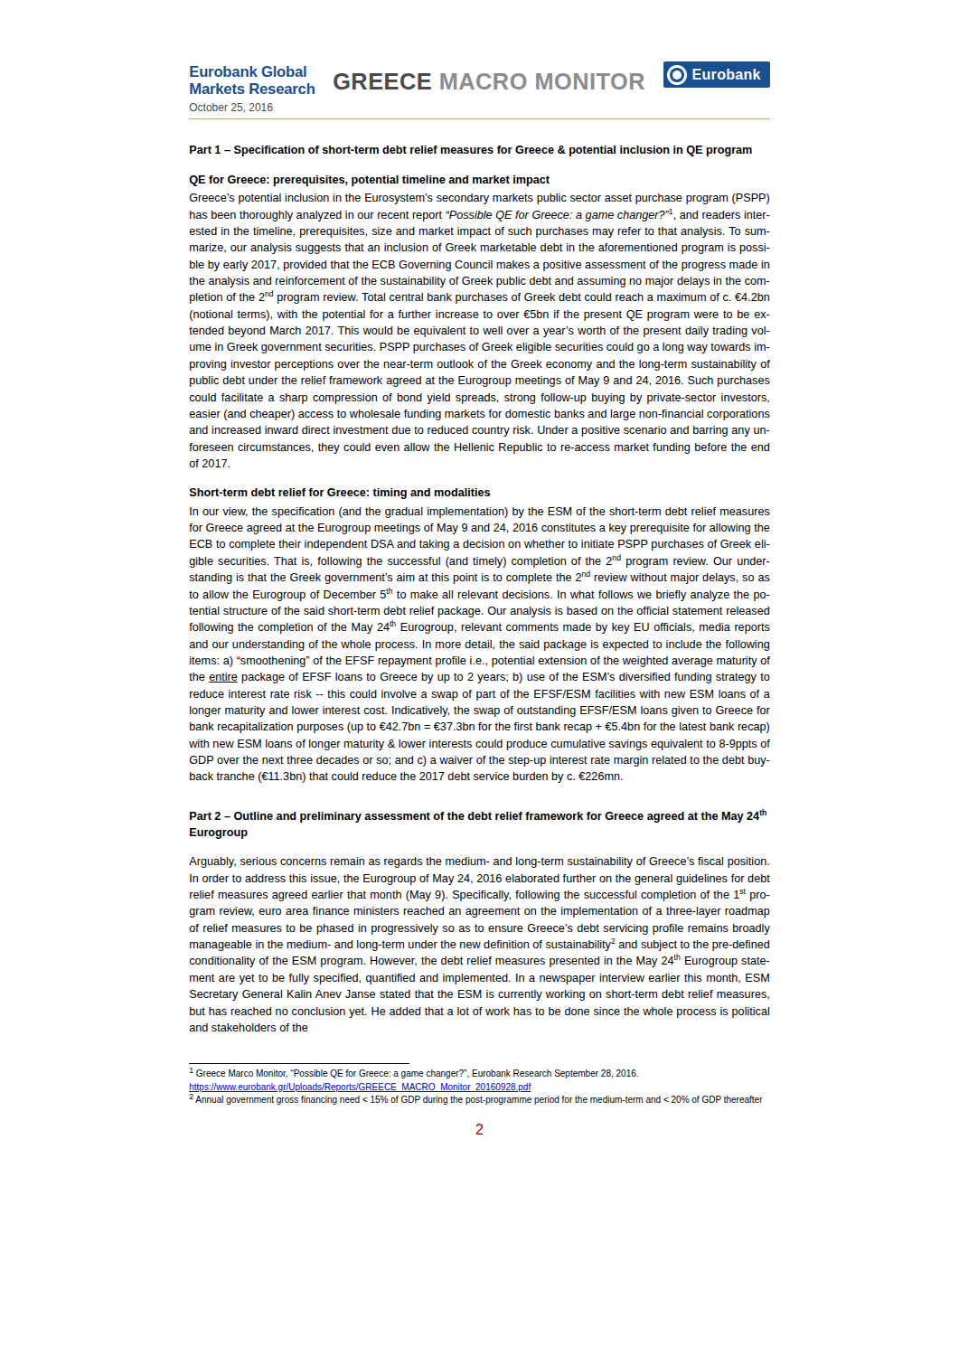Eurobank Global
Markets Research
GREECE MACRO MONITOR
Eurobank
October 25, 2016
Part 1 – Specification of short-term debt relief measures for Greece & potential inclusion in QE program
QE for Greece: prerequisites, potential timeline and market impact
Greece’s potential inclusion in the Eurosystem’s secondary markets public sector asset purchase program (PSPP) has been thoroughly analyzed in our recent report “Possible QE for Greece: a game changer?”1, and readers interested in the timeline, prerequisites, size and market impact of such purchases may refer to that analysis. To summarize, our analysis suggests that an inclusion of Greek marketable debt in the aforementioned program is possible by early 2017, provided that the ECB Governing Council makes a positive assessment of the progress made in the analysis and reinforcement of the sustainability of Greek public debt and assuming no major delays in the completion of the 2nd program review. Total central bank purchases of Greek debt could reach a maximum of c. €4.2bn (notional terms), with the potential for a further increase to over €5bn if the present QE program were to be extended beyond March 2017. This would be equivalent to well over a year’s worth of the present daily trading volume in Greek government securities. PSPP purchases of Greek eligible securities could go a long way towards improving investor perceptions over the near-term outlook of the Greek economy and the long-term sustainability of public debt under the relief framework agreed at the Eurogroup meetings of May 9 and 24, 2016. Such purchases could facilitate a sharp compression of bond yield spreads, strong follow-up buying by private-sector investors, easier (and cheaper) access to wholesale funding markets for domestic banks and large non-financial corporations and increased inward direct investment due to reduced country risk. Under a positive scenario and barring any unforeseen circumstances, they could even allow the Hellenic Republic to re-access market funding before the end of 2017.
Short-term debt relief for Greece: timing and modalities
In our view, the specification (and the gradual implementation) by the ESM of the short-term debt relief measures for Greece agreed at the Eurogroup meetings of May 9 and 24, 2016 constitutes a key prerequisite for allowing the ECB to complete their independent DSA and taking a decision on whether to initiate PSPP purchases of Greek eligible securities. That is, following the successful (and timely) completion of the 2nd program review. Our understanding is that the Greek government’s aim at this point is to complete the 2nd review without major delays, so as to allow the Eurogroup of December 5th to make all relevant decisions. In what follows we briefly analyze the potential structure of the said short-term debt relief package. Our analysis is based on the official statement released following the completion of the May 24th Eurogroup, relevant comments made by key EU officials, media reports and our understanding of the whole process. In more detail, the said package is expected to include the following items: a) “smoothening” of the EFSF repayment profile i.e., potential extension of the weighted average maturity of the entire package of EFSF loans to Greece by up to 2 years; b) use of the ESM’s diversified funding strategy to reduce interest rate risk -- this could involve a swap of part of the EFSF/ESM facilities with new ESM loans of a longer maturity and lower interest cost. Indicatively, the swap of outstanding EFSF/ESM loans given to Greece for bank recapitalization purposes (up to €42.7bn = €37.3bn for the first bank recap + €5.4bn for the latest bank recap) with new ESM loans of longer maturity & lower interests could produce cumulative savings equivalent to 8-9ppts of GDP over the next three decades or so; and c) a waiver of the step-up interest rate margin related to the debt buy-back tranche (€11.3bn) that could reduce the 2017 debt service burden by c. €226mn.
Part 2 – Outline and preliminary assessment of the debt relief framework for Greece agreed at the May 24th Eurogroup
Arguably, serious concerns remain as regards the medium- and long-term sustainability of Greece’s fiscal position. In order to address this issue, the Eurogroup of May 24, 2016 elaborated further on the general guidelines for debt relief measures agreed earlier that month (May 9). Specifically, following the successful completion of the 1st program review, euro area finance ministers reached an agreement on the implementation of a three-layer roadmap of relief measures to be phased in progressively so as to ensure Greece’s debt servicing profile remains broadly manageable in the medium- and long-term under the new definition of sustainability2 and subject to the pre-defined conditionality of the ESM program. However, the debt relief measures presented in the May 24th Eurogroup statement are yet to be fully specified, quantified and implemented. In a newspaper interview earlier this month, ESM Secretary General Kalin Anev Janse stated that the ESM is currently working on short-term debt relief measures, but has reached no conclusion yet. He added that a lot of work has to be done since the whole process is political and stakeholders of the
1 Greece Marco Monitor, “Possible QE for Greece: a game changer?”, Eurobank Research September 28, 2016.
https://www.eurobank.gr/Uploads/Reports/GREECE_MACRO_Monitor_20160928.pdf
2 Annual government gross financing need < 15% of GDP during the post-programme period for the medium-term and < 20% of GDP thereafter
2